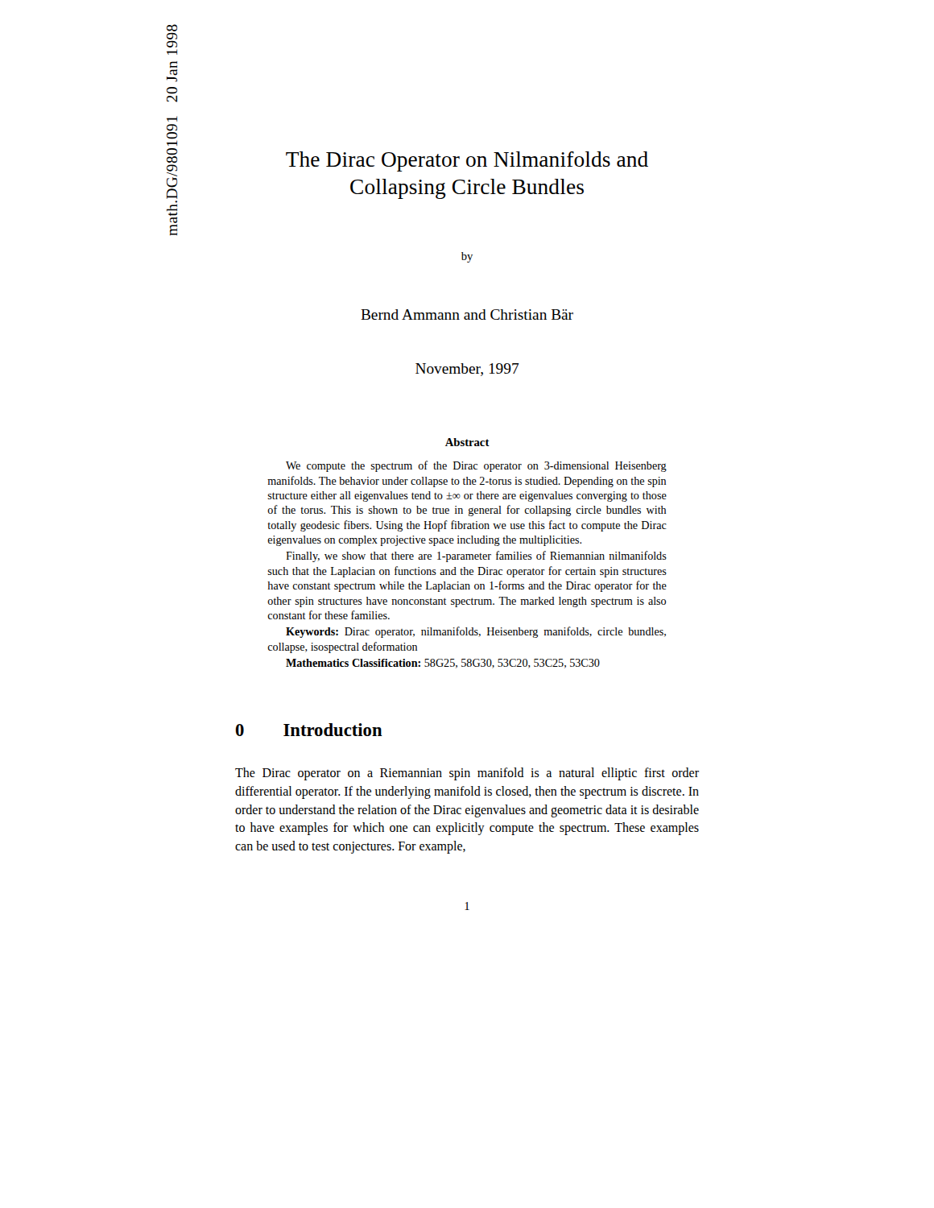math.DG/9801091 20 Jan 1998
The Dirac Operator on Nilmanifolds and
Collapsing Circle Bundles
by
Bernd Ammann and Christian Bär
November, 1997
Abstract
We compute the spectrum of the Dirac operator on 3-dimensional Heisenberg manifolds. The behavior under collapse to the 2-torus is studied. Depending on the spin structure either all eigenvalues tend to ±∞ or there are eigenvalues converging to those of the torus. This is shown to be true in general for collapsing circle bundles with totally geodesic fibers. Using the Hopf fibration we use this fact to compute the Dirac eigenvalues on complex projective space including the multiplicities.
Finally, we show that there are 1-parameter families of Riemannian nilmanifolds such that the Laplacian on functions and the Dirac operator for certain spin structures have constant spectrum while the Laplacian on 1-forms and the Dirac operator for the other spin structures have nonconstant spectrum. The marked length spectrum is also constant for these families.
Keywords: Dirac operator, nilmanifolds, Heisenberg manifolds, circle bundles, collapse, isospectral deformation
Mathematics Classification: 58G25, 58G30, 53C20, 53C25, 53C30
0 Introduction
The Dirac operator on a Riemannian spin manifold is a natural elliptic first order differential operator. If the underlying manifold is closed, then the spectrum is discrete. In order to understand the relation of the Dirac eigenvalues and geometric data it is desirable to have examples for which one can explicitly compute the spectrum. These examples can be used to test conjectures. For example,
1